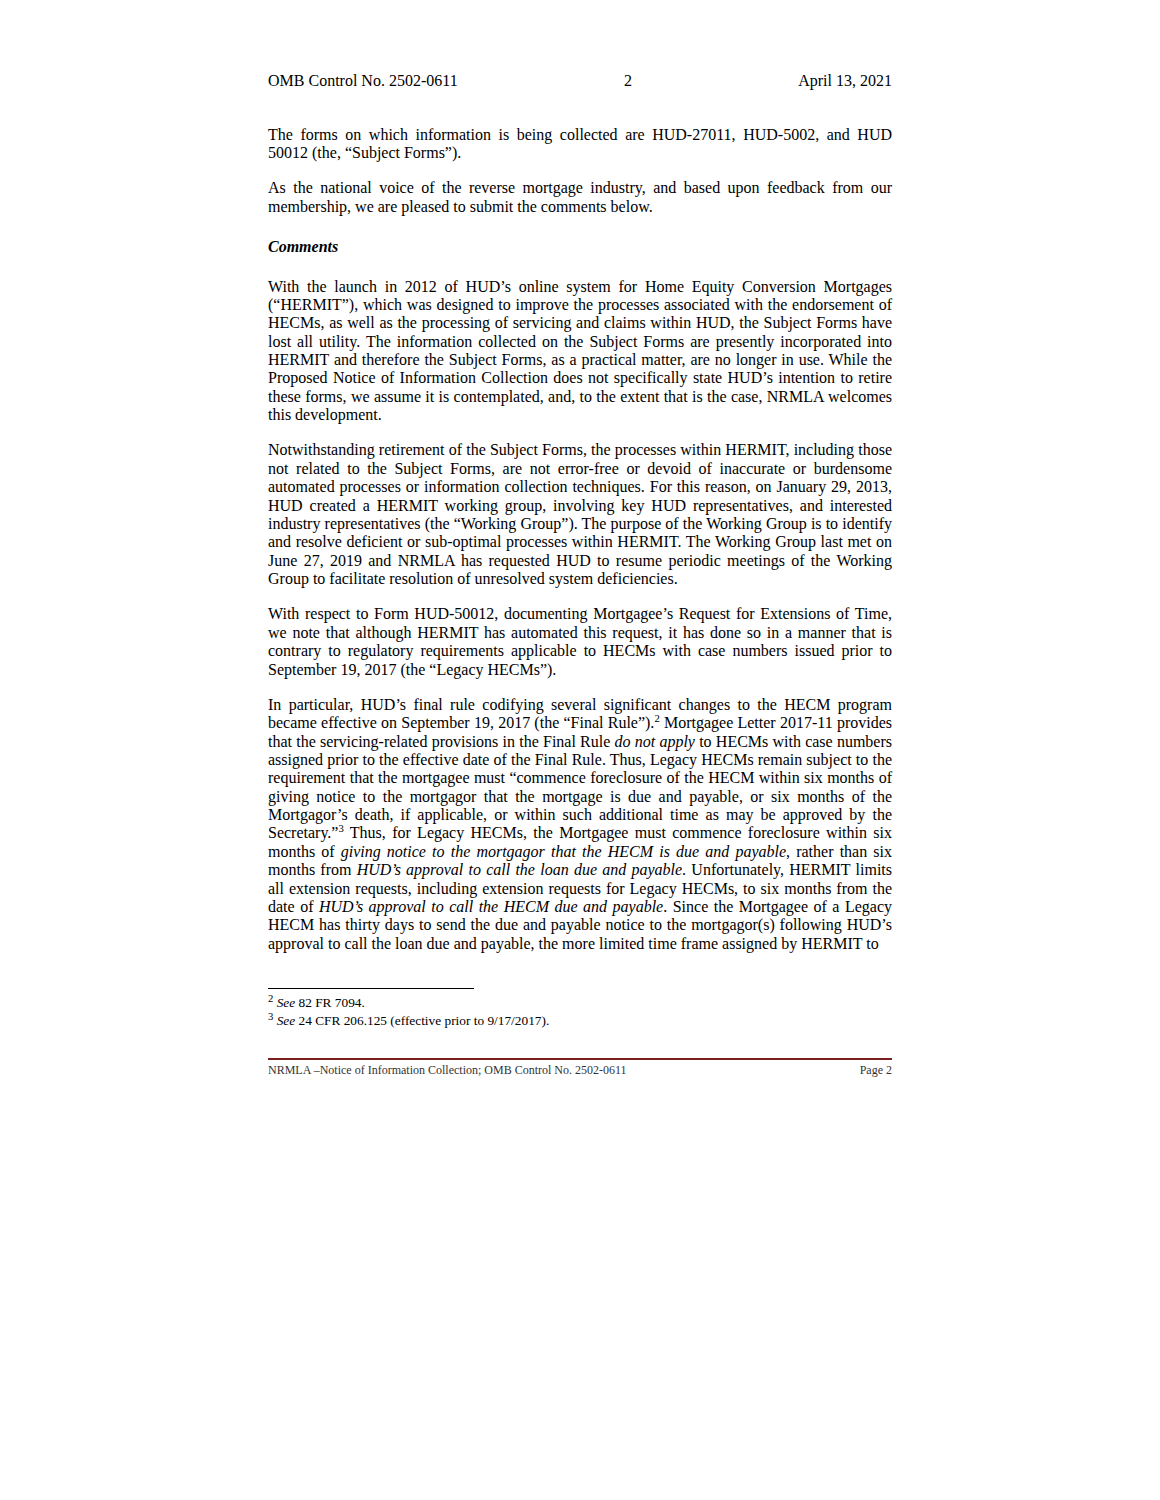OMB Control No. 2502-0611
2
April 13, 2021
The forms on which information is being collected are HUD-27011, HUD-5002, and HUD 50012 (the, “Subject Forms”).
As the national voice of the reverse mortgage industry, and based upon feedback from our membership, we are pleased to submit the comments below.
Comments
With the launch in 2012 of HUD’s online system for Home Equity Conversion Mortgages (“HERMIT”), which was designed to improve the processes associated with the endorsement of HECMs, as well as the processing of servicing and claims within HUD, the Subject Forms have lost all utility. The information collected on the Subject Forms are presently incorporated into HERMIT and therefore the Subject Forms, as a practical matter, are no longer in use. While the Proposed Notice of Information Collection does not specifically state HUD’s intention to retire these forms, we assume it is contemplated, and, to the extent that is the case, NRMLA welcomes this development.
Notwithstanding retirement of the Subject Forms, the processes within HERMIT, including those not related to the Subject Forms, are not error-free or devoid of inaccurate or burdensome automated processes or information collection techniques. For this reason, on January 29, 2013, HUD created a HERMIT working group, involving key HUD representatives, and interested industry representatives (the “Working Group”). The purpose of the Working Group is to identify and resolve deficient or sub-optimal processes within HERMIT. The Working Group last met on June 27, 2019 and NRMLA has requested HUD to resume periodic meetings of the Working Group to facilitate resolution of unresolved system deficiencies.
With respect to Form HUD-50012, documenting Mortgagee’s Request for Extensions of Time, we note that although HERMIT has automated this request, it has done so in a manner that is contrary to regulatory requirements applicable to HECMs with case numbers issued prior to September 19, 2017 (the “Legacy HECMs”).
In particular, HUD’s final rule codifying several significant changes to the HECM program became effective on September 19, 2017 (the “Final Rule”).2 Mortgagee Letter 2017-11 provides that the servicing-related provisions in the Final Rule do not apply to HECMs with case numbers assigned prior to the effective date of the Final Rule. Thus, Legacy HECMs remain subject to the requirement that the mortgagee must “commence foreclosure of the HECM within six months of giving notice to the mortgagor that the mortgage is due and payable, or six months of the Mortgagor’s death, if applicable, or within such additional time as may be approved by the Secretary.”3 Thus, for Legacy HECMs, the Mortgagee must commence foreclosure within six months of giving notice to the mortgagor that the HECM is due and payable, rather than six months from HUD’s approval to call the loan due and payable. Unfortunately, HERMIT limits all extension requests, including extension requests for Legacy HECMs, to six months from the date of HUD’s approval to call the HECM due and payable. Since the Mortgagee of a Legacy HECM has thirty days to send the due and payable notice to the mortgagor(s) following HUD’s approval to call the loan due and payable, the more limited time frame assigned by HERMIT to
2 See 82 FR 7094.
3 See 24 CFR 206.125 (effective prior to 9/17/2017).
NRMLA –Notice of Information Collection; OMB Control No. 2502-0611
Page 2